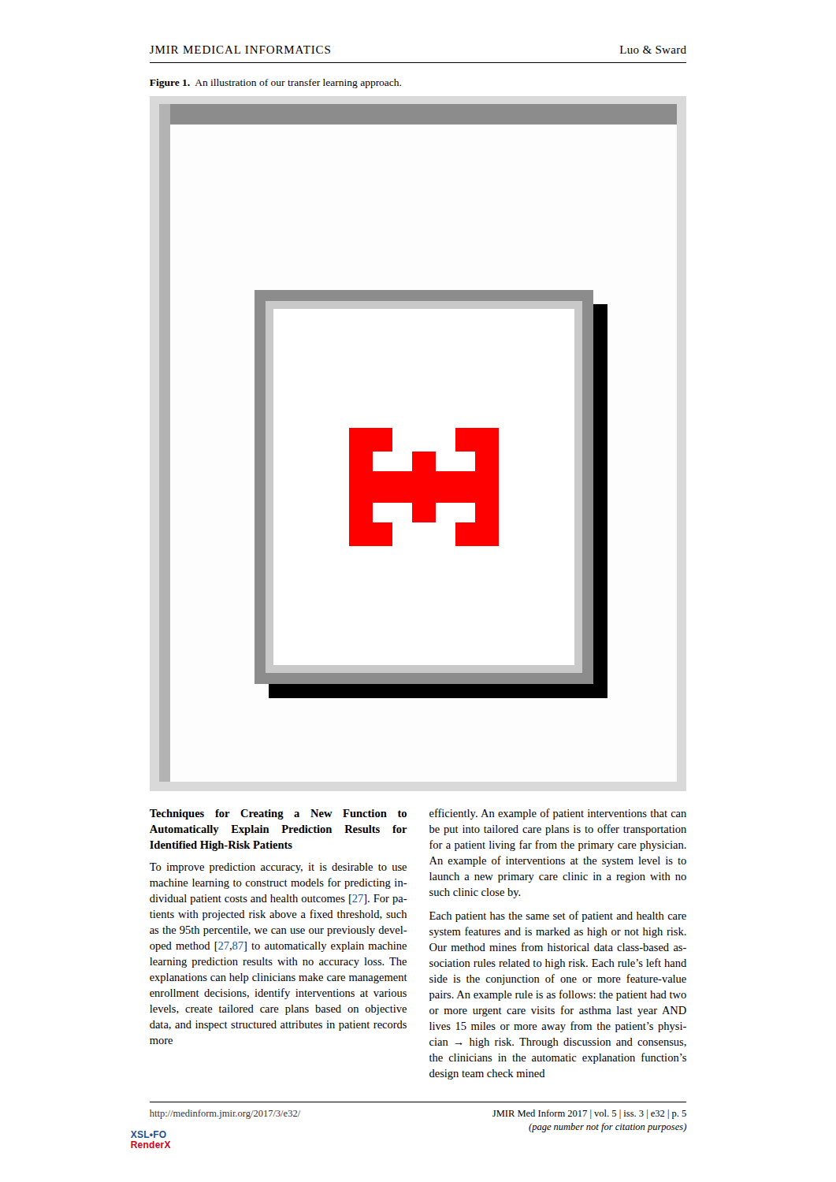JMIR Medical Informatics
Luo & Sward
Figure 1. An illustration of our transfer learning approach.
Techniques for Creating a New Function to Automatically Explain Prediction Results for Identified High-Risk Patients
To improve prediction accuracy, it is desirable to use machine learning to construct models for predicting individual patient costs and health outcomes [27]. For patients with projected risk above a fixed threshold, such as the 95th percentile, we can use our previously developed method [27,87] to automatically explain machine learning prediction results with no accuracy loss. The explanations can help clinicians make care management enrollment decisions, identify interventions at various levels, create tailored care plans based on objective data, and inspect structured attributes in patient records more
efficiently. An example of patient interventions that can be put into tailored care plans is to offer transportation for a patient living far from the primary care physician. An example of interventions at the system level is to launch a new primary care clinic in a region with no such clinic close by.
Each patient has the same set of patient and health care system features and is marked as high or not high risk. Our method mines from historical data class-based association rules related to high risk. Each rule’s left hand side is the conjunction of one or more feature-value pairs. An example rule is as follows: the patient had two or more urgent care visits for asthma last year AND lives 15 miles or more away from the patient’s physician → high risk. Through discussion and consensus, the clinicians in the automatic explanation function’s design team check mined
http://medinform.jmir.org/2017/3/e32/
JMIR Med Inform 2017 | vol. 5 | iss. 3 | e32 | p. 5
(page number not for citation purposes)
XSL•FO
RenderX